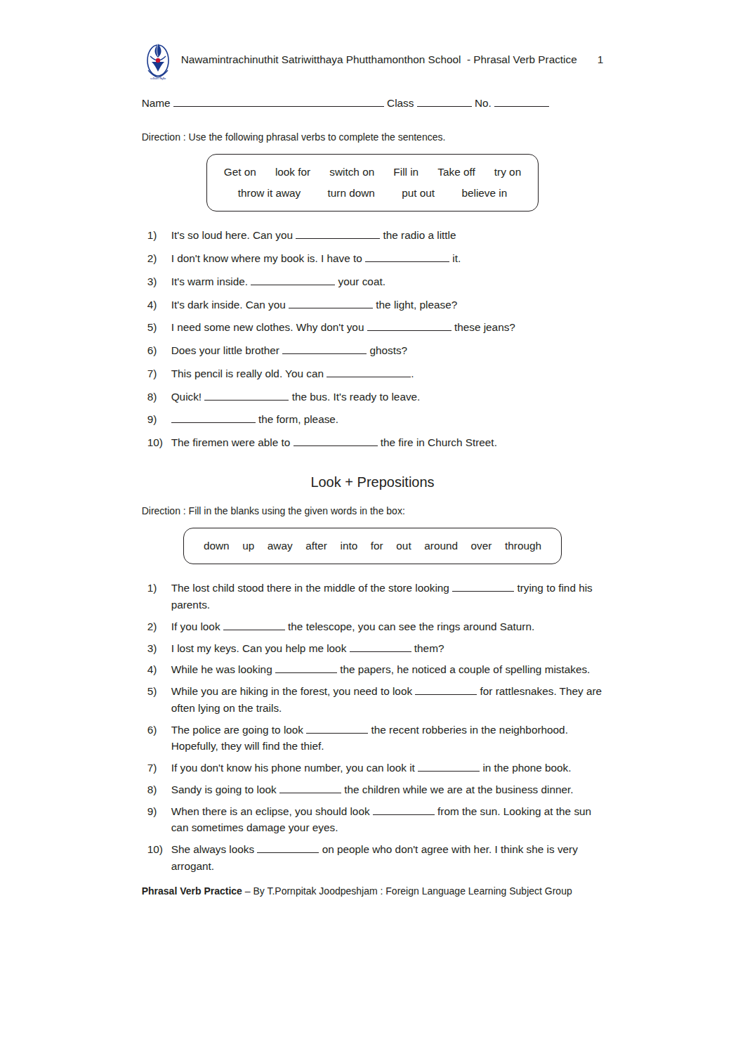นวมินทราชินูทิศ
Nawamintrachinuthit Satriwitthaya Phutthamonthon School - Phrasal Verb Practice
1
Name Class No.
Direction : Use the following phrasal verbs to complete the sentences.
Get on look for switch on Fill in Take off try on
throw it away turn down put out believe in
It's so loud here. Can you the radio a little
I don't know where my book is. I have to it.
It's warm inside. your coat.
It's dark inside. Can you the light, please?
I need some new clothes. Why don't you these jeans?
Does your little brother ghosts?
This pencil is really old. You can .
Quick! the bus. It's ready to leave.
the form, please.
The firemen were able to the fire in Church Street.
Look + Prepositions
Direction : Fill in the blanks using the given words in the box:
down up away after into for out around over through
The lost child stood there in the middle of the store looking trying to find his parents.
If you look the telescope, you can see the rings around Saturn.
I lost my keys. Can you help me look them?
While he was looking the papers, he noticed a couple of spelling mistakes.
While you are hiking in the forest, you need to look for rattlesnakes. They are often lying on the trails.
The police are going to look the recent robberies in the neighborhood. Hopefully, they will find the thief.
If you don't know his phone number, you can look it in the phone book.
Sandy is going to look the children while we are at the business dinner.
When there is an eclipse, you should look from the sun. Looking at the sun can sometimes damage your eyes.
She always looks on people who don't agree with her. I think she is very arrogant.
Phrasal Verb Practice – By T.Pornpitak Joodpeshjam : Foreign Language Learning Subject Group